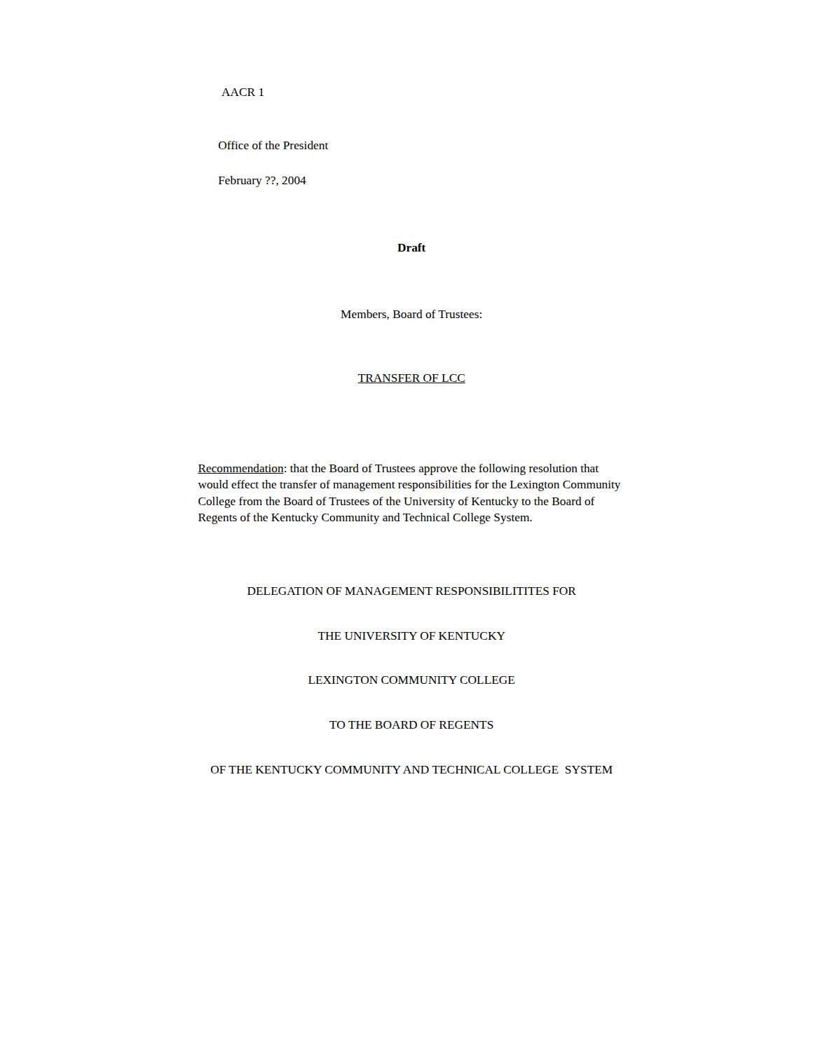AACR 1
Office of the President
February ??, 2004
Draft
Members, Board of Trustees:
TRANSFER OF LCC
Recommendation: that the Board of Trustees approve the following resolution that would effect the transfer of management responsibilities for the Lexington Community College from the Board of Trustees of the University of Kentucky to the Board of Regents of the Kentucky Community and Technical College System.
DELEGATION OF MANAGEMENT RESPONSIBILITITES FOR
THE UNIVERSITY OF KENTUCKY
LEXINGTON COMMUNITY COLLEGE
TO THE BOARD OF REGENTS
OF THE KENTUCKY COMMUNITY AND TECHNICAL COLLEGE SYSTEM